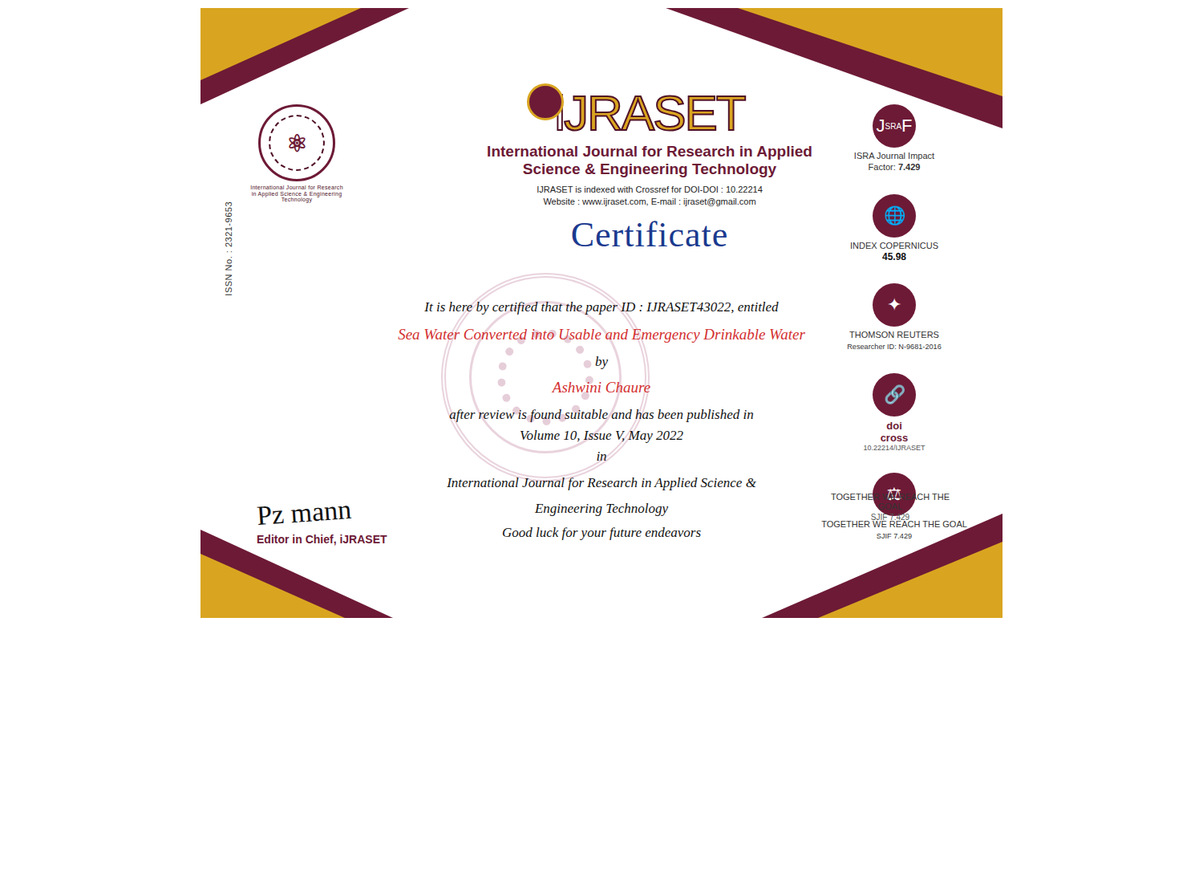ISSN No. : 2321-9653
⚛
International Journal for Research in Applied Science & Engineering Technology
i JRASET
International Journal for Research in Applied
Science & Engineering Technology
IJRASET is indexed with Crossref for DOI-DOI : 10.22214
Website : www.ijraset.com, E-mail : ijraset@gmail.com
Certificate
JSRAF
ISRA Journal Impact
Factor: 7.429
🌐
INDEX COPERNICUS
45.98
✦
THOMSON REUTERS
Researcher ID: N-9681-2016
🔗
doi
cross10.22214/IJRASET
⚖
TOGETHER WE REACH THE GOAL
SJIF 7.429
It is here by certified that the paper ID : IJRASET43022, entitled
Sea Water Converted into Usable and Emergency Drinkable Water
by
Ashwini Chaure
after review is found suitable and has been published in
Volume 10, Issue V, May 2022
in
International Journal for Research in Applied Science &
Engineering Technology
Good luck for your future endeavors
Pz mann
Editor in Chief, iJRASET
TOGETHER WE REACH THE GOAL SJIF 7.429